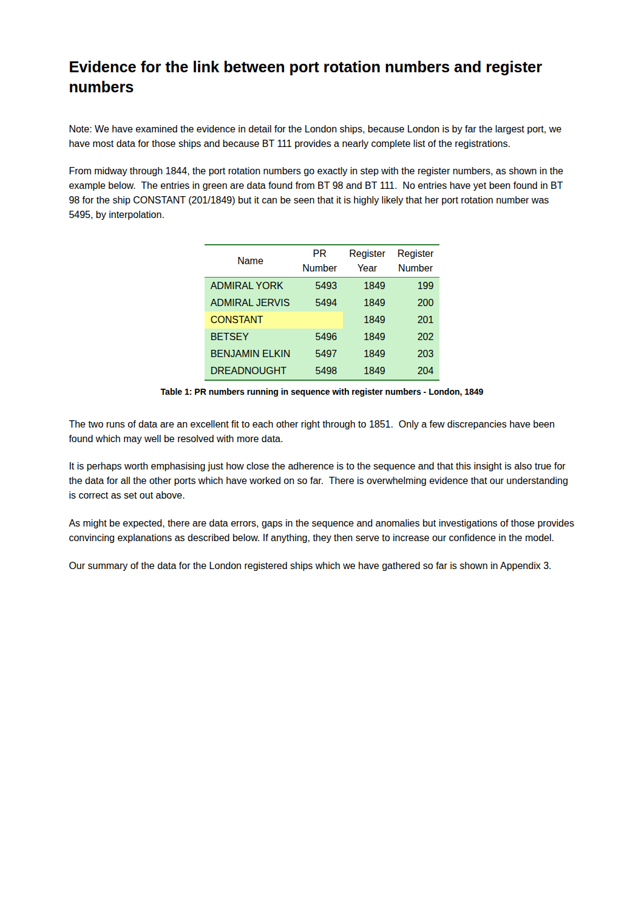Evidence for the link between port rotation numbers and register numbers
Note: We have examined the evidence in detail for the London ships, because London is by far the largest port, we have most data for those ships and because BT 111 provides a nearly complete list of the registrations.
From midway through 1844, the port rotation numbers go exactly in step with the register numbers, as shown in the example below. The entries in green are data found from BT 98 and BT 111. No entries have yet been found in BT 98 for the ship CONSTANT (201/1849) but it can be seen that it is highly likely that her port rotation number was 5495, by interpolation.
| Name | PR Number | Register Year | Register Number |
| --- | --- | --- | --- |
| ADMIRAL YORK | 5493 | 1849 | 199 |
| ADMIRAL JERVIS | 5494 | 1849 | 200 |
| CONSTANT | | 1849 | 201 |
| BETSEY | 5496 | 1849 | 202 |
| BENJAMIN ELKIN | 5497 | 1849 | 203 |
| DREADNOUGHT | 5498 | 1849 | 204 |
Table 1: PR numbers running in sequence with register numbers - London, 1849
The two runs of data are an excellent fit to each other right through to 1851. Only a few discrepancies have been found which may well be resolved with more data.
It is perhaps worth emphasising just how close the adherence is to the sequence and that this insight is also true for the data for all the other ports which have worked on so far. There is overwhelming evidence that our understanding is correct as set out above.
As might be expected, there are data errors, gaps in the sequence and anomalies but investigations of those provides convincing explanations as described below. If anything, they then serve to increase our confidence in the model.
Our summary of the data for the London registered ships which we have gathered so far is shown in Appendix 3.